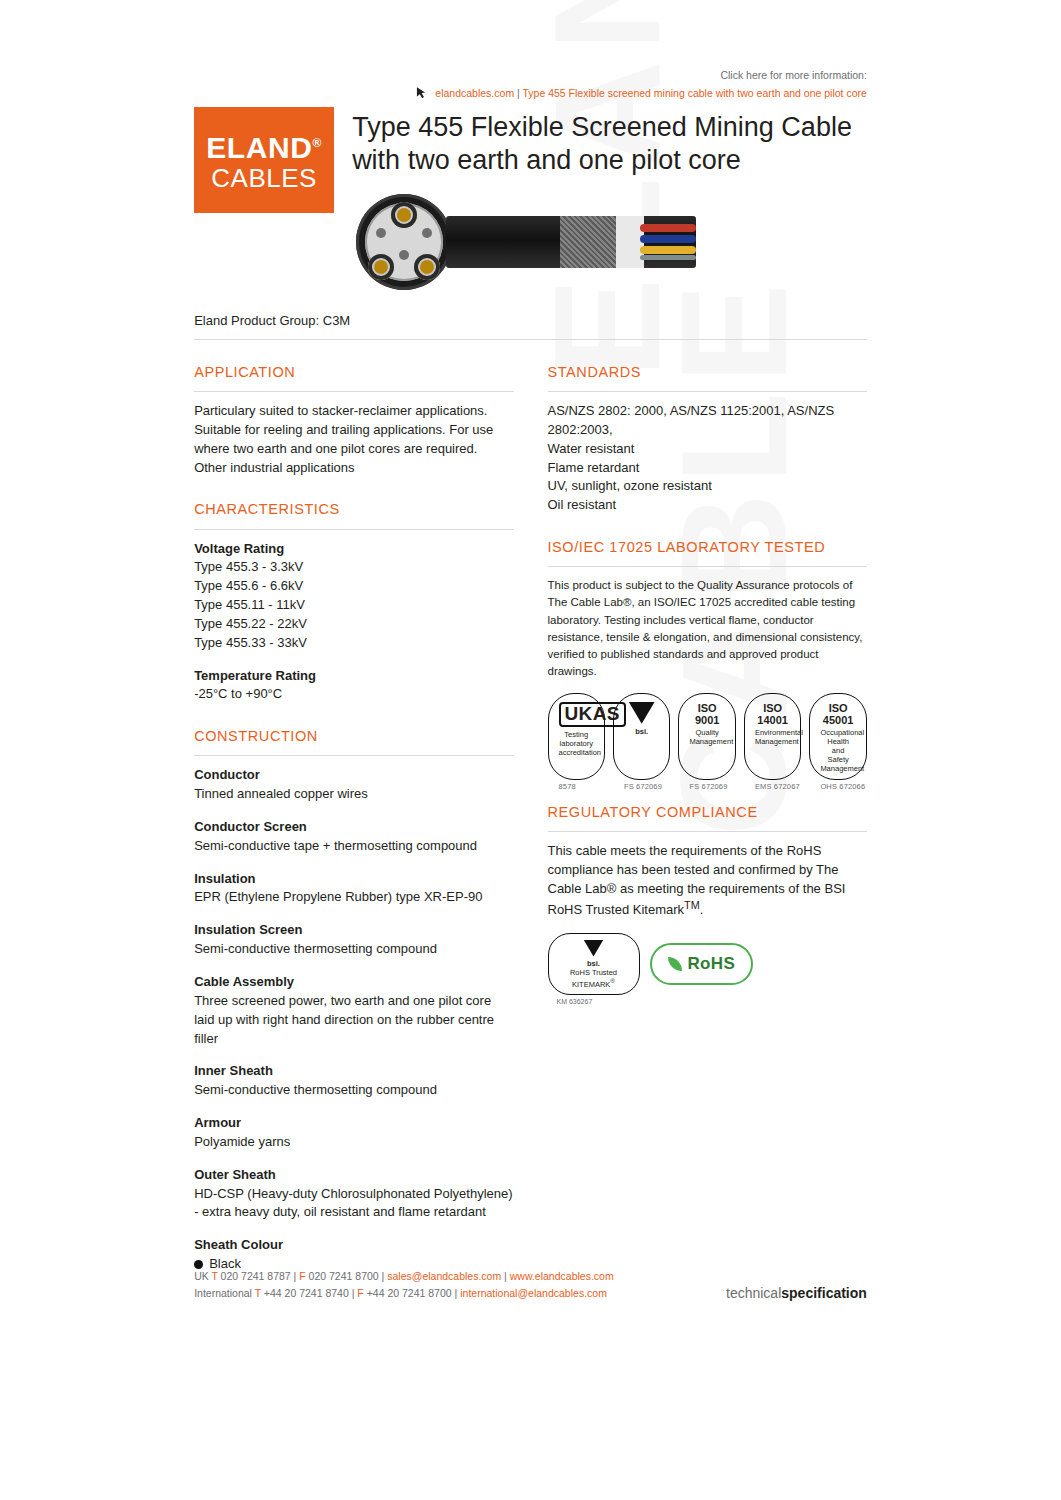ELAND CABLE
Click here for more information: elandcables.com | Type 455 Flexible screened mining cable with two earth and one pilot core
ELAND® CABLES
Type 455 Flexible Screened Mining Cable
with two earth and one pilot core
Eland Product Group: C3M
Application
Particulary suited to stacker-reclaimer applications. Suitable for reeling and trailing applications. For use where two earth and one pilot cores are required. Other industrial applications
Characteristics
Voltage Rating
Type 455.3 - 3.3kV
Type 455.6 - 6.6kV
Type 455.11 - 11kV
Type 455.22 - 22kV
Type 455.33 - 33kV
Temperature Rating
-25°C to +90°C
Construction
Conductor
Tinned annealed copper wires
Conductor Screen
Semi-conductive tape + thermosetting compound
Insulation
EPR (Ethylene Propylene Rubber) type XR-EP-90
Insulation Screen
Semi-conductive thermosetting compound
Cable Assembly
Three screened power, two earth and one pilot core laid up with right hand direction on the rubber centre filler
Inner Sheath
Semi-conductive thermosetting compound
Armour
Polyamide yarns
Outer Sheath
HD-CSP (Heavy-duty Chlorosulphonated Polyethylene) - extra heavy duty, oil resistant and flame retardant
Sheath Colour
Black
Standards
AS/NZS 2802: 2000, AS/NZS 1125:2001, AS/NZS 2802:2003,
Water resistant
Flame retardant
UV, sunlight, ozone resistant
Oil resistant
ISO/IEC 17025 Laboratory Tested
This product is subject to the Quality Assurance protocols of The Cable Lab®, an ISO/IEC 17025 accredited cable testing laboratory. Testing includes vertical flame, conductor resistance, tensile & elongation, and dimensional consistency, verified to published standards and approved product drawings.
UKAS
Testing laboratory
accreditation
8578
bsi.
FS 672069
ISO
9001
Quality
Management
FS 672069
ISO
14001
Environmental
Management
EMS 672067
ISO
45001
Occupational
Health and Safety
Management
OHS 672066
Regulatory Compliance
This cable meets the requirements of the RoHS compliance has been tested and confirmed by The Cable Lab® as meeting the requirements of the BSI RoHS Trusted KitemarkTM.
bsi.
RoHS Trusted
KITEMARK®
KM 636267
RoHS
UK T 020 7241 8787 | F 020 7241 8700 | sales@elandcables.com | www.elandcables.com
International T +44 20 7241 8740 | F +44 20 7241 8700 | international@elandcables.com
technicalspecification